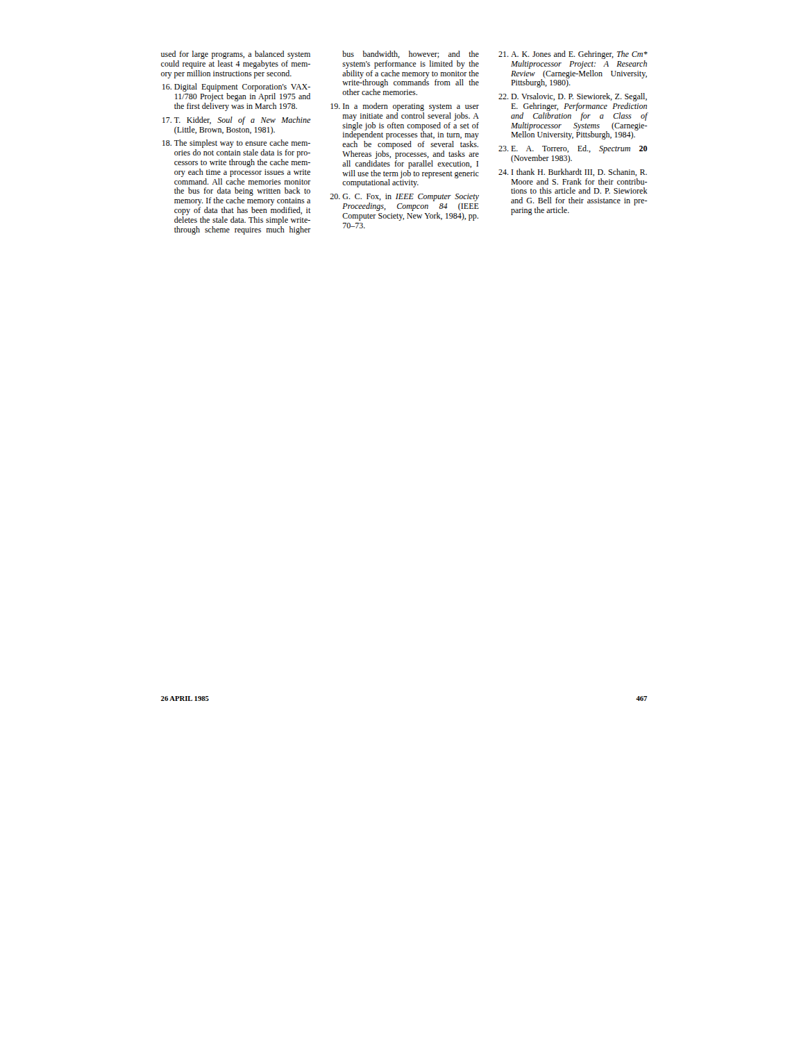used for large programs, a balanced system could require at least 4 megabytes of memory per million instructions per second.
16. Digital Equipment Corporation's VAX-11/780 Project began in April 1975 and the first delivery was in March 1978.
17. T. Kidder, Soul of a New Machine (Little, Brown, Boston, 1981).
18. The simplest way to ensure cache memories do not contain stale data is for processors to write through the cache memory each time a processor issues a write command. All cache memories monitor the bus for data being written back to memory. If the cache memory contains a copy of data that has been modified, it deletes the stale data. This simple write-through scheme requires much higher bus bandwidth, however; and the system's performance is limited by the ability of a cache memory to monitor the write-through commands from all the other cache memories.
19. In a modern operating system a user may initiate and control several jobs. A single job is often composed of a set of independent processes that, in turn, may each be composed of several tasks. Whereas jobs, processes, and tasks are all candidates for parallel execution, I will use the term job to represent generic computational activity.
20. G. C. Fox, in IEEE Computer Society Proceedings, Compcon 84 (IEEE Computer Society, New York, 1984), pp. 70–73.
21. A. K. Jones and E. Gehringer, The Cm* Multiprocessor Project: A Research Review (Carnegie-Mellon University, Pittsburgh, 1980).
22. D. Vrsalovic, D. P. Siewiorek, Z. Segall, E. Gehringer, Performance Prediction and Calibration for a Class of Multiprocessor Systems (Carnegie-Mellon University, Pittsburgh, 1984).
23. E. A. Torrero, Ed., Spectrum 20 (November 1983).
24. I thank H. Burkhardt III, D. Schanin, R. Moore and S. Frank for their contributions to this article and D. P. Siewiorek and G. Bell for their assistance in preparing the article.
26 APRIL 1985 467